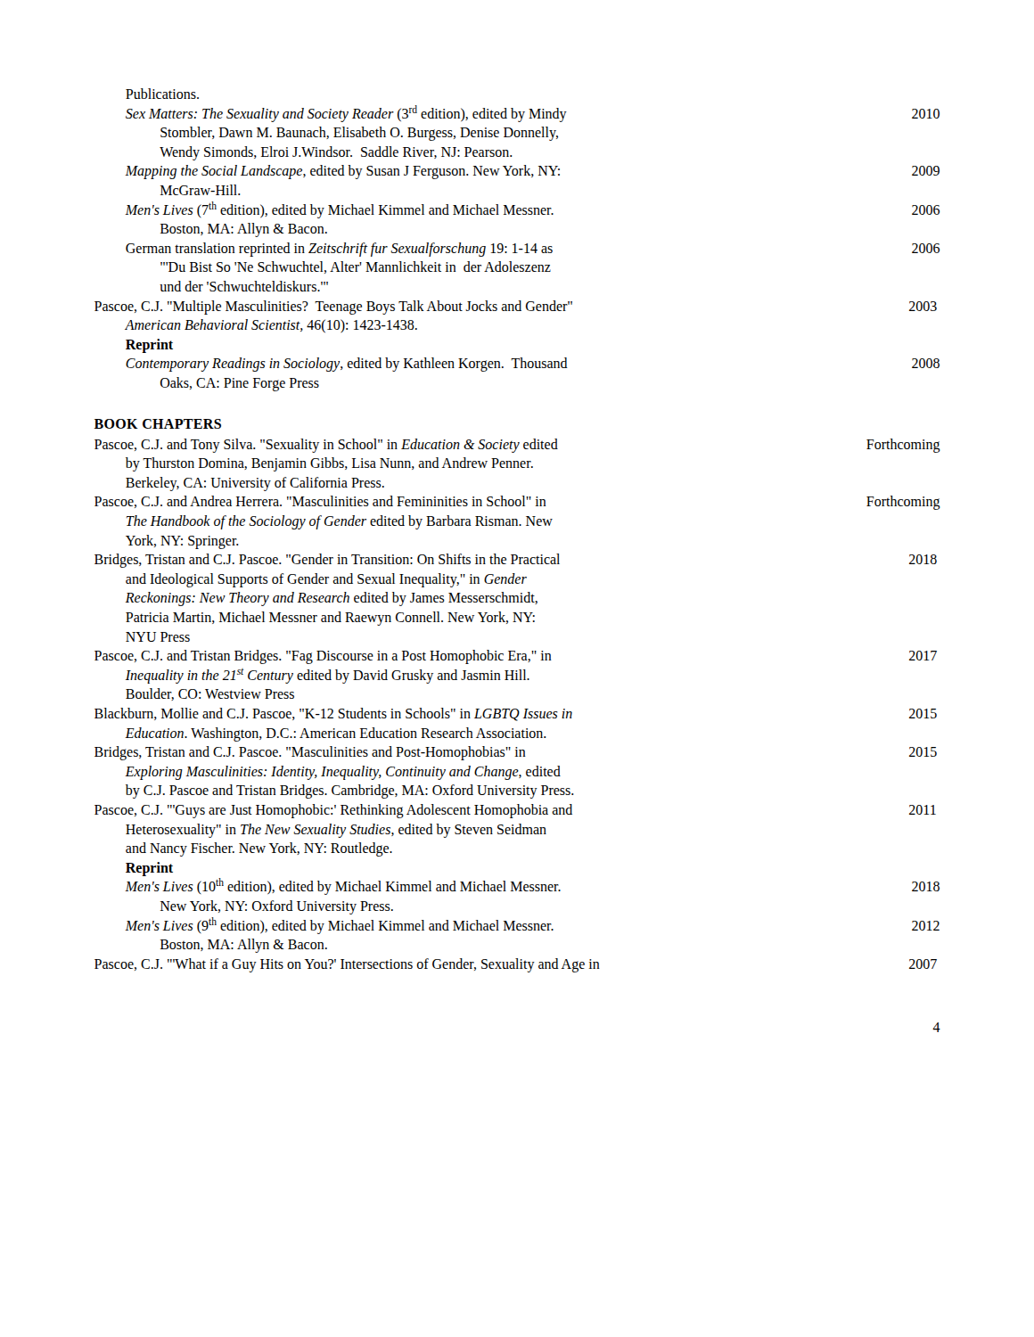Publications.
2010 Sex Matters: The Sexuality and Society Reader (3rd edition), edited by Mindy
Stombler, Dawn M. Baunach, Elisabeth O. Burgess, Denise Donnelly,
Wendy Simonds, Elroi J.Windsor. Saddle River, NJ: Pearson.
2009 Mapping the Social Landscape, edited by Susan J Ferguson. New York, NY:
McGraw-Hill.
2006 Men's Lives (7th edition), edited by Michael Kimmel and Michael Messner.
Boston, MA: Allyn & Bacon.
2006 German translation reprinted in Zeitschrift fur Sexualforschung 19: 1-14 as
"'Du Bist So 'Ne Schwuchtel, Alter' Mannlichkeit in der Adoleszenz
und der 'Schwuchteldiskurs.'"
2003 Pascoe, C.J. "Multiple Masculinities? Teenage Boys Talk About Jocks and Gender"
American Behavioral Scientist, 46(10): 1423-1438.
Reprint
2008 Contemporary Readings in Sociology, edited by Kathleen Korgen. Thousand
Oaks, CA: Pine Forge Press
BOOK CHAPTERS
Forthcoming Pascoe, C.J. and Tony Silva. "Sexuality in School" in Education & Society edited
by Thurston Domina, Benjamin Gibbs, Lisa Nunn, and Andrew Penner.
Berkeley, CA: University of California Press.
Forthcoming Pascoe, C.J. and Andrea Herrera. "Masculinities and Femininities in School" in
The Handbook of the Sociology of Gender edited by Barbara Risman. New
York, NY: Springer.
2018 Bridges, Tristan and C.J. Pascoe. "Gender in Transition: On Shifts in the Practical
and Ideological Supports of Gender and Sexual Inequality," in Gender
Reckonings: New Theory and Research edited by James Messerschmidt,
Patricia Martin, Michael Messner and Raewyn Connell. New York, NY:
NYU Press
2017 Pascoe, C.J. and Tristan Bridges. "Fag Discourse in a Post Homophobic Era," in
Inequality in the 21st Century edited by David Grusky and Jasmin Hill.
Boulder, CO: Westview Press
2015 Blackburn, Mollie and C.J. Pascoe, "K-12 Students in Schools" in LGBTQ Issues in
Education. Washington, D.C.: American Education Research Association.
2015 Bridges, Tristan and C.J. Pascoe. "Masculinities and Post-Homophobias" in
Exploring Masculinities: Identity, Inequality, Continuity and Change, edited
by C.J. Pascoe and Tristan Bridges. Cambridge, MA: Oxford University Press.
2011 Pascoe, C.J. "'Guys are Just Homophobic:' Rethinking Adolescent Homophobia and
Heterosexuality" in The New Sexuality Studies, edited by Steven Seidman
and Nancy Fischer. New York, NY: Routledge.
Reprint
2018 Men's Lives (10th edition), edited by Michael Kimmel and Michael Messner.
New York, NY: Oxford University Press.
2012 Men's Lives (9th edition), edited by Michael Kimmel and Michael Messner.
Boston, MA: Allyn & Bacon.
2007 Pascoe, C.J. "'What if a Guy Hits on You?' Intersections of Gender, Sexuality and Age in
4